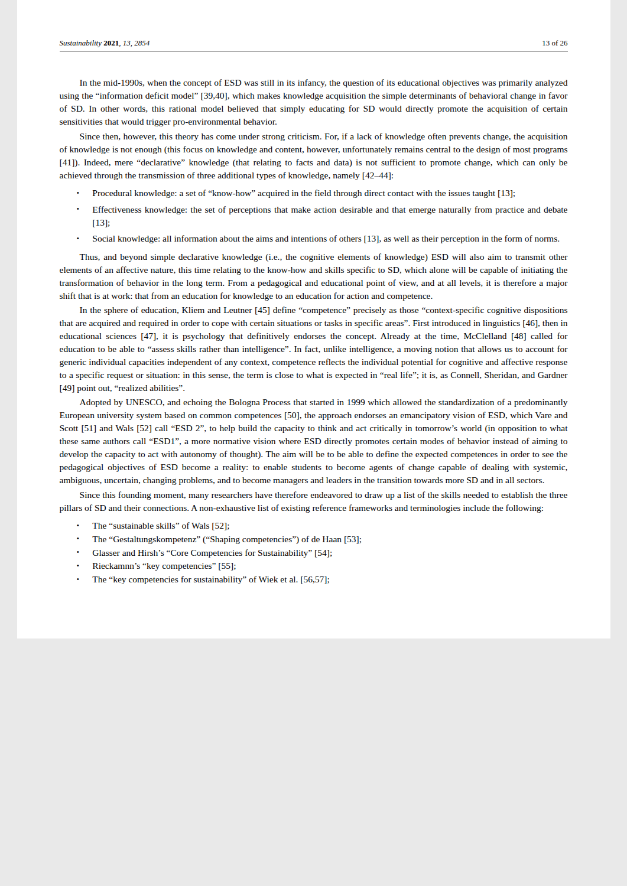Sustainability 2021, 13, 2854
13 of 26
In the mid-1990s, when the concept of ESD was still in its infancy, the question of its educational objectives was primarily analyzed using the “information deficit model” [39,40], which makes knowledge acquisition the simple determinants of behavioral change in favor of SD. In other words, this rational model believed that simply educating for SD would directly promote the acquisition of certain sensitivities that would trigger pro-environmental behavior.
Since then, however, this theory has come under strong criticism. For, if a lack of knowledge often prevents change, the acquisition of knowledge is not enough (this focus on knowledge and content, however, unfortunately remains central to the design of most programs [41]). Indeed, mere “declarative” knowledge (that relating to facts and data) is not sufficient to promote change, which can only be achieved through the transmission of three additional types of knowledge, namely [42–44]:
Procedural knowledge: a set of “know-how” acquired in the field through direct contact with the issues taught [13];
Effectiveness knowledge: the set of perceptions that make action desirable and that emerge naturally from practice and debate [13];
Social knowledge: all information about the aims and intentions of others [13], as well as their perception in the form of norms.
Thus, and beyond simple declarative knowledge (i.e., the cognitive elements of knowledge) ESD will also aim to transmit other elements of an affective nature, this time relating to the know-how and skills specific to SD, which alone will be capable of initiating the transformation of behavior in the long term. From a pedagogical and educational point of view, and at all levels, it is therefore a major shift that is at work: that from an education for knowledge to an education for action and competence.
In the sphere of education, Kliem and Leutner [45] define “competence” precisely as those “context-specific cognitive dispositions that are acquired and required in order to cope with certain situations or tasks in specific areas”. First introduced in linguistics [46], then in educational sciences [47], it is psychology that definitively endorses the concept. Already at the time, McClelland [48] called for education to be able to “assess skills rather than intelligence”. In fact, unlike intelligence, a moving notion that allows us to account for generic individual capacities independent of any context, competence reflects the individual potential for cognitive and affective response to a specific request or situation: in this sense, the term is close to what is expected in “real life”; it is, as Connell, Sheridan, and Gardner [49] point out, “realized abilities”.
Adopted by UNESCO, and echoing the Bologna Process that started in 1999 which allowed the standardization of a predominantly European university system based on common competences [50], the approach endorses an emancipatory vision of ESD, which Vare and Scott [51] and Wals [52] call “ESD 2”, to help build the capacity to think and act critically in tomorrow’s world (in opposition to what these same authors call “ESD1”, a more normative vision where ESD directly promotes certain modes of behavior instead of aiming to develop the capacity to act with autonomy of thought). The aim will be to be able to define the expected competences in order to see the pedagogical objectives of ESD become a reality: to enable students to become agents of change capable of dealing with systemic, ambiguous, uncertain, changing problems, and to become managers and leaders in the transition towards more SD and in all sectors.
Since this founding moment, many researchers have therefore endeavored to draw up a list of the skills needed to establish the three pillars of SD and their connections. A non-exhaustive list of existing reference frameworks and terminologies include the following:
The “sustainable skills” of Wals [52];
The “Gestaltungskompetenz” (“Shaping competencies”) of de Haan [53];
Glasser and Hirsh’s “Core Competencies for Sustainability” [54];
Rieckamnn’s “key competencies” [55];
The “key competencies for sustainability” of Wiek et al. [56,57];